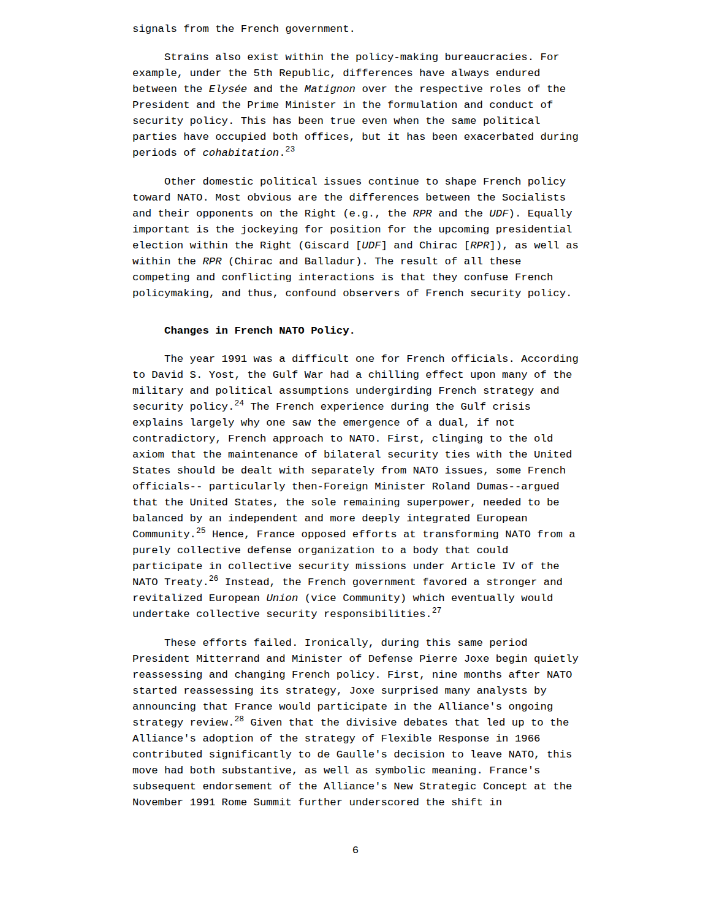signals from the French government.
Strains also exist within the policy-making bureaucracies. For example, under the 5th Republic, differences have always endured between the Elysée and the Matignon over the respective roles of the President and the Prime Minister in the formulation and conduct of security policy. This has been true even when the same political parties have occupied both offices, but it has been exacerbated during periods of cohabitation.23
Other domestic political issues continue to shape French policy toward NATO. Most obvious are the differences between the Socialists and their opponents on the Right (e.g., the RPR and the UDF). Equally important is the jockeying for position for the upcoming presidential election within the Right (Giscard [UDF] and Chirac [RPR]), as well as within the RPR (Chirac and Balladur). The result of all these competing and conflicting interactions is that they confuse French policymaking, and thus, confound observers of French security policy.
Changes in French NATO Policy.
The year 1991 was a difficult one for French officials. According to David S. Yost, the Gulf War had a chilling effect upon many of the military and political assumptions undergirding French strategy and security policy.24 The French experience during the Gulf crisis explains largely why one saw the emergence of a dual, if not contradictory, French approach to NATO. First, clinging to the old axiom that the maintenance of bilateral security ties with the United States should be dealt with separately from NATO issues, some French officials-- particularly then-Foreign Minister Roland Dumas--argued that the United States, the sole remaining superpower, needed to be balanced by an independent and more deeply integrated European Community.25 Hence, France opposed efforts at transforming NATO from a purely collective defense organization to a body that could participate in collective security missions under Article IV of the NATO Treaty.26 Instead, the French government favored a stronger and revitalized European Union (vice Community) which eventually would undertake collective security responsibilities.27
These efforts failed. Ironically, during this same period President Mitterrand and Minister of Defense Pierre Joxe begin quietly reassessing and changing French policy. First, nine months after NATO started reassessing its strategy, Joxe surprised many analysts by announcing that France would participate in the Alliance's ongoing strategy review.28 Given that the divisive debates that led up to the Alliance's adoption of the strategy of Flexible Response in 1966 contributed significantly to de Gaulle's decision to leave NATO, this move had both substantive, as well as symbolic meaning. France's subsequent endorsement of the Alliance's New Strategic Concept at the November 1991 Rome Summit further underscored the shift in
6